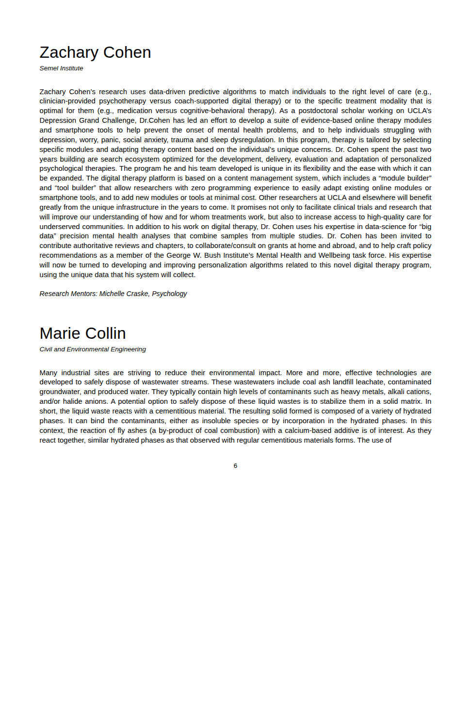Zachary Cohen
Semel Institute
Zachary Cohen’s research uses data-driven predictive algorithms to match individuals to the right level of care (e.g., clinician-provided psychotherapy versus coach-supported digital therapy) or to the specific treatment modality that is optimal for them (e.g., medication versus cognitive-behavioral therapy). As a postdoctoral scholar working on UCLA’s Depression Grand Challenge, Dr.Cohen has led an effort to develop a suite of evidence-based online therapy modules and smartphone tools to help prevent the onset of mental health problems, and to help individuals struggling with depression, worry, panic, social anxiety, trauma and sleep dysregulation. In this program, therapy is tailored by selecting specific modules and adapting therapy content based on the individual’s unique concerns. Dr. Cohen spent the past two years building are search ecosystem optimized for the development, delivery, evaluation and adaptation of personalized psychological therapies. The program he and his team developed is unique in its flexibility and the ease with which it can be expanded. The digital therapy platform is based on a content management system, which includes a “module builder” and “tool builder” that allow researchers with zero programming experience to easily adapt existing online modules or smartphone tools, and to add new modules or tools at minimal cost. Other researchers at UCLA and elsewhere will benefit greatly from the unique infrastructure in the years to come. It promises not only to facilitate clinical trials and research that will improve our understanding of how and for whom treatments work, but also to increase access to high-quality care for underserved communities. In addition to his work on digital therapy, Dr. Cohen uses his expertise in data-science for “big data” precision mental health analyses that combine samples from multiple studies. Dr. Cohen has been invited to contribute authoritative reviews and chapters, to collaborate/consult on grants at home and abroad, and to help craft policy recommendations as a member of the George W. Bush Institute’s Mental Health and Wellbeing task force. His expertise will now be turned to developing and improving personalization algorithms related to this novel digital therapy program, using the unique data that his system will collect.
Research Mentors: Michelle Craske, Psychology
Marie Collin
Civil and Environmental Engineering
Many industrial sites are striving to reduce their environmental impact. More and more, effective technologies are developed to safely dispose of wastewater streams. These wastewaters include coal ash landfill leachate, contaminated groundwater, and produced water. They typically contain high levels of contaminants such as heavy metals, alkali cations, and/or halide anions. A potential option to safely dispose of these liquid wastes is to stabilize them in a solid matrix. In short, the liquid waste reacts with a cementitious material. The resulting solid formed is composed of a variety of hydrated phases. It can bind the contaminants, either as insoluble species or by incorporation in the hydrated phases. In this context, the reaction of fly ashes (a by-product of coal combustion) with a calcium-based additive is of interest. As they react together, similar hydrated phases as that observed with regular cementitious materials forms. The use of
6